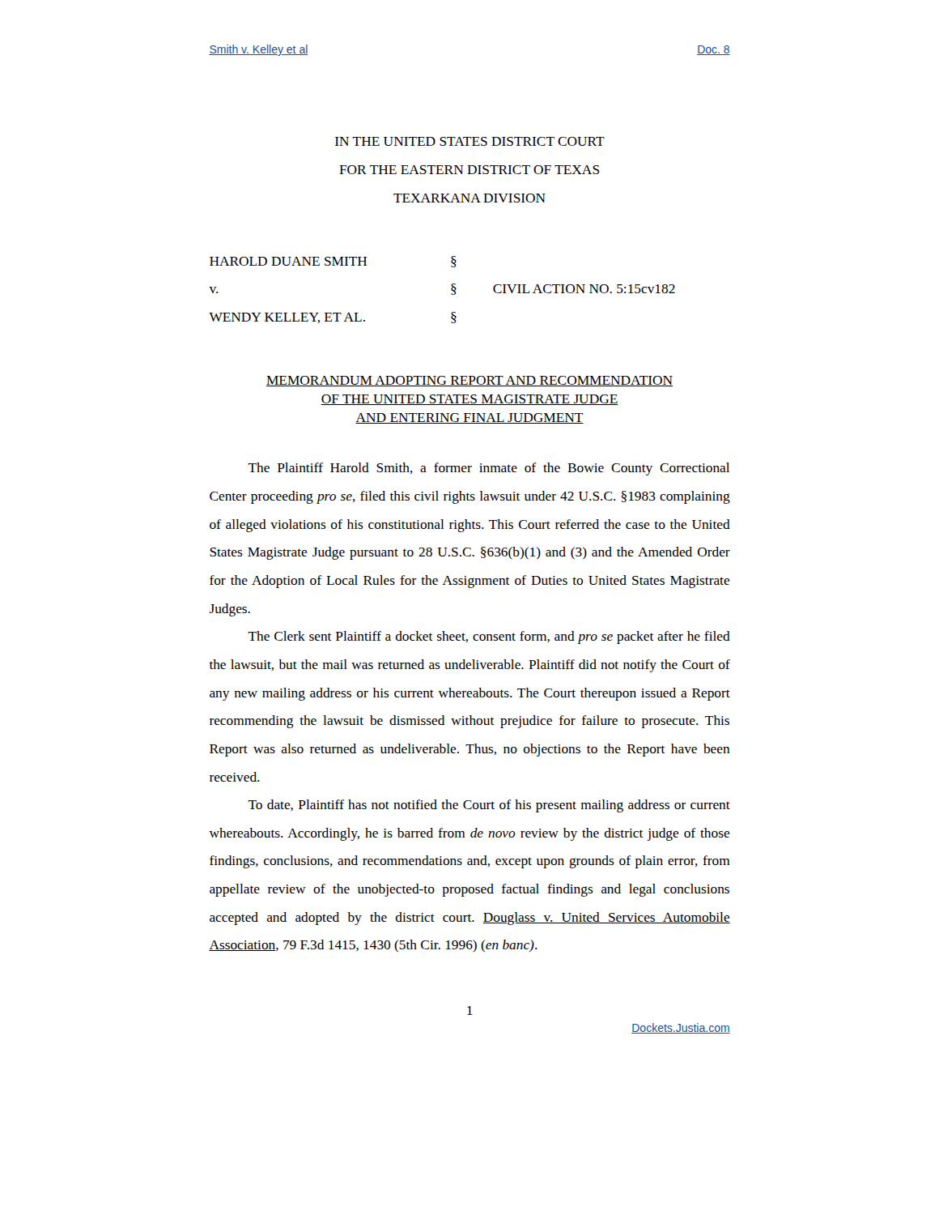Smith v. Kelley et al
Doc. 8
IN THE UNITED STATES DISTRICT COURT
FOR THE EASTERN DISTRICT OF TEXAS
TEXARKANA DIVISION
| HAROLD DUANE SMITH | § | |
| v. | § | CIVIL ACTION NO. 5:15cv182 |
| WENDY KELLEY, ET AL. | § | |
MEMORANDUM ADOPTING REPORT AND RECOMMENDATION
OF THE UNITED STATES MAGISTRATE JUDGE
AND ENTERING FINAL JUDGMENT
The Plaintiff Harold Smith, a former inmate of the Bowie County Correctional Center proceeding pro se, filed this civil rights lawsuit under 42 U.S.C. §1983 complaining of alleged violations of his constitutional rights. This Court referred the case to the United States Magistrate Judge pursuant to 28 U.S.C. §636(b)(1) and (3) and the Amended Order for the Adoption of Local Rules for the Assignment of Duties to United States Magistrate Judges.
The Clerk sent Plaintiff a docket sheet, consent form, and pro se packet after he filed the lawsuit, but the mail was returned as undeliverable. Plaintiff did not notify the Court of any new mailing address or his current whereabouts. The Court thereupon issued a Report recommending the lawsuit be dismissed without prejudice for failure to prosecute. This Report was also returned as undeliverable. Thus, no objections to the Report have been received.
To date, Plaintiff has not notified the Court of his present mailing address or current whereabouts. Accordingly, he is barred from de novo review by the district judge of those findings, conclusions, and recommendations and, except upon grounds of plain error, from appellate review of the unobjected-to proposed factual findings and legal conclusions accepted and adopted by the district court. Douglass v. United Services Automobile Association, 79 F.3d 1415, 1430 (5th Cir. 1996) (en banc).
1
Dockets.Justia.com